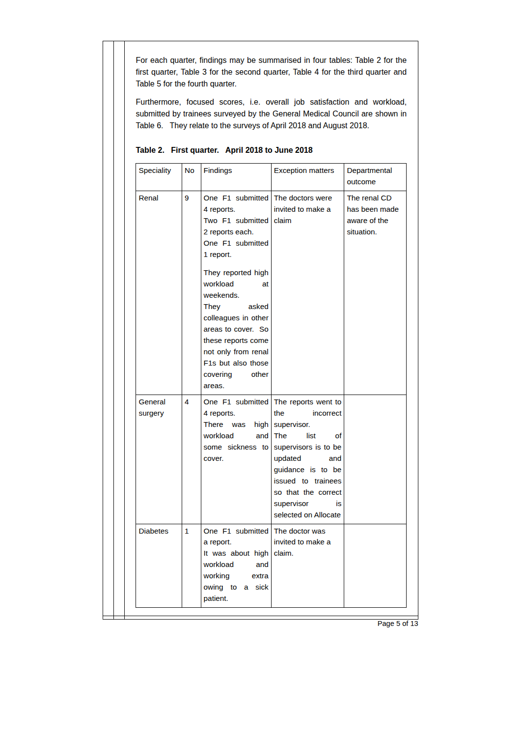For each quarter, findings may be summarised in four tables: Table 2 for the first quarter, Table 3 for the second quarter, Table 4 for the third quarter and Table 5 for the fourth quarter.
Furthermore, focused scores, i.e. overall job satisfaction and workload, submitted by trainees surveyed by the General Medical Council are shown in Table 6. They relate to the surveys of April 2018 and August 2018.
Table 2. First quarter. April 2018 to June 2018
| Speciality | No | Findings | Exception matters | Departmental outcome |
| --- | --- | --- | --- | --- |
| Renal | 9 | One F1 submitted 4 reports. Two F1 submitted 2 reports each. One F1 submitted 1 report. They reported high workload at weekends. They asked colleagues in other areas to cover. So these reports come not only from renal F1s but also those covering other areas. | The doctors were invited to make a claim | The renal CD has been made aware of the situation. |
| General surgery | 4 | One F1 submitted 4 reports. There was high workload and some sickness to cover. | The reports went to the incorrect supervisor. The list of supervisors is to be updated and guidance is to be issued to trainees so that the correct supervisor is selected on Allocate | |
| Diabetes | 1 | One F1 submitted a report. It was about high workload and working extra owing to a sick patient. | The doctor was invited to make a claim. | |
Page 5 of 13